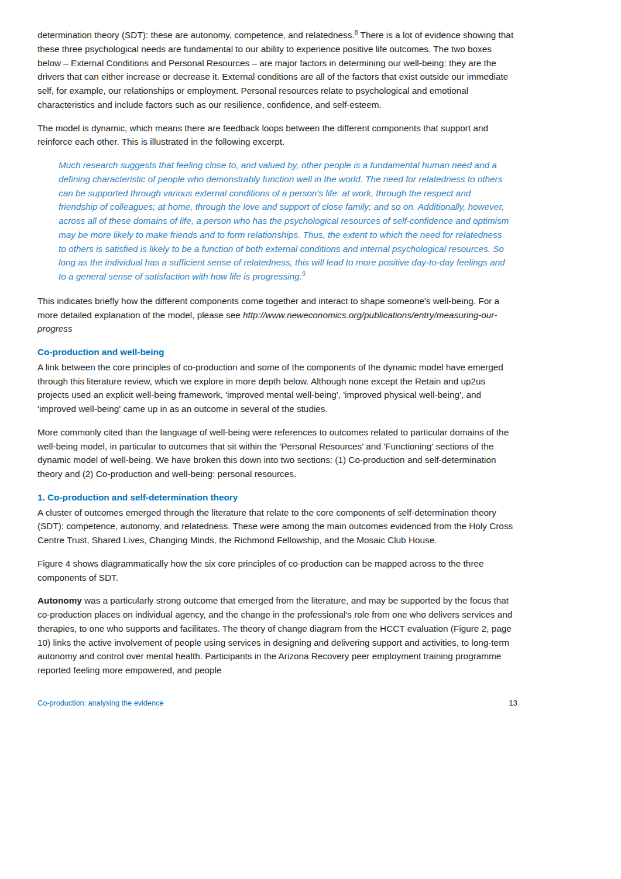determination theory (SDT): these are autonomy, competence, and relatedness.8 There is a lot of evidence showing that these three psychological needs are fundamental to our ability to experience positive life outcomes. The two boxes below – External Conditions and Personal Resources – are major factors in determining our well-being: they are the drivers that can either increase or decrease it. External conditions are all of the factors that exist outside our immediate self, for example, our relationships or employment. Personal resources relate to psychological and emotional characteristics and include factors such as our resilience, confidence, and self-esteem.
The model is dynamic, which means there are feedback loops between the different components that support and reinforce each other. This is illustrated in the following excerpt.
Much research suggests that feeling close to, and valued by, other people is a fundamental human need and a defining characteristic of people who demonstrably function well in the world. The need for relatedness to others can be supported through various external conditions of a person's life: at work, through the respect and friendship of colleagues; at home, through the love and support of close family; and so on. Additionally, however, across all of these domains of life, a person who has the psychological resources of self-confidence and optimism may be more likely to make friends and to form relationships. Thus, the extent to which the need for relatedness to others is satisfied is likely to be a function of both external conditions and internal psychological resources. So long as the individual has a sufficient sense of relatedness, this will lead to more positive day-to-day feelings and to a general sense of satisfaction with how life is progressing.9
This indicates briefly how the different components come together and interact to shape someone's well-being. For a more detailed explanation of the model, please see http://www.neweconomics.org/publications/entry/measuring-our-progress
Co-production and well-being
A link between the core principles of co-production and some of the components of the dynamic model have emerged through this literature review, which we explore in more depth below. Although none except the Retain and up2us projects used an explicit well-being framework, 'improved mental well-being', 'improved physical well-being', and 'improved well-being' came up in as an outcome in several of the studies.
More commonly cited than the language of well-being were references to outcomes related to particular domains of the well-being model, in particular to outcomes that sit within the 'Personal Resources' and 'Functioning' sections of the dynamic model of well-being. We have broken this down into two sections: (1) Co-production and self-determination theory and (2) Co-production and well-being: personal resources.
1. Co-production and self-determination theory
A cluster of outcomes emerged through the literature that relate to the core components of self-determination theory (SDT): competence, autonomy, and relatedness. These were among the main outcomes evidenced from the Holy Cross Centre Trust, Shared Lives, Changing Minds, the Richmond Fellowship, and the Mosaic Club House.
Figure 4 shows diagrammatically how the six core principles of co-production can be mapped across to the three components of SDT.
Autonomy was a particularly strong outcome that emerged from the literature, and may be supported by the focus that co-production places on individual agency, and the change in the professional's role from one who delivers services and therapies, to one who supports and facilitates. The theory of change diagram from the HCCT evaluation (Figure 2, page 10) links the active involvement of people using services in designing and delivering support and activities, to long-term autonomy and control over mental health. Participants in the Arizona Recovery peer employment training programme reported feeling more empowered, and people
Co-production: analysing the evidence 13